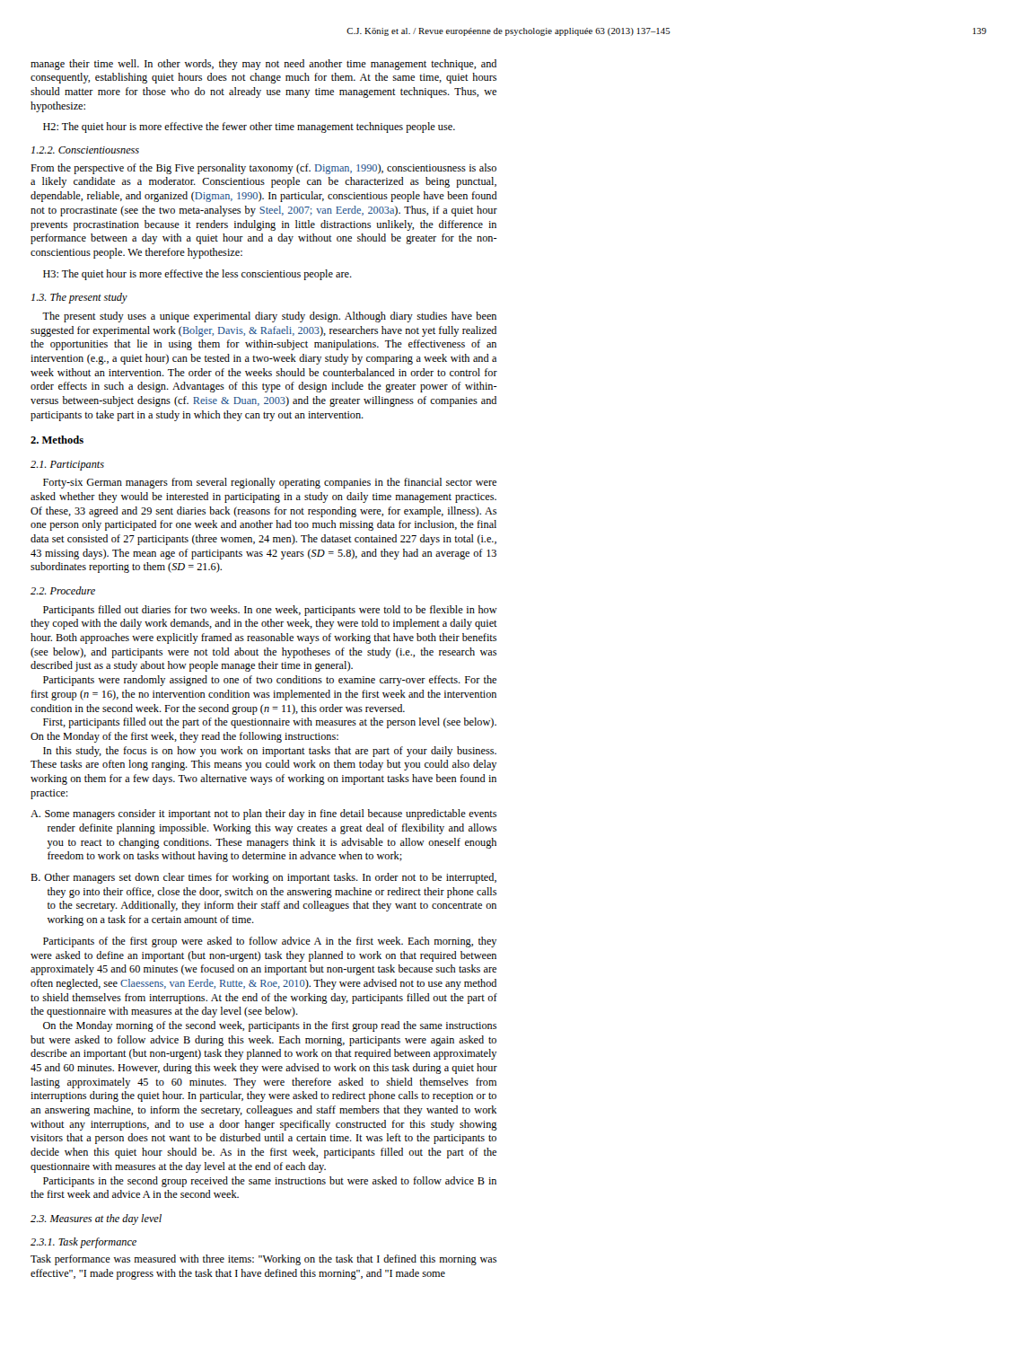C.J. König et al. / Revue européenne de psychologie appliquée 63 (2013) 137–145 139
manage their time well. In other words, they may not need another time management technique, and consequently, establishing quiet hours does not change much for them. At the same time, quiet hours should matter more for those who do not already use many time management techniques. Thus, we hypothesize:
H2: The quiet hour is more effective the fewer other time management techniques people use.
1.2.2. Conscientiousness
From the perspective of the Big Five personality taxonomy (cf. Digman, 1990), conscientiousness is also a likely candidate as a moderator. Conscientious people can be characterized as being punctual, dependable, reliable, and organized (Digman, 1990). In particular, conscientious people have been found not to procrastinate (see the two meta-analyses by Steel, 2007; van Eerde, 2003a). Thus, if a quiet hour prevents procrastination because it renders indulging in little distractions unlikely, the difference in performance between a day with a quiet hour and a day without one should be greater for the non-conscientious people. We therefore hypothesize:
H3: The quiet hour is more effective the less conscientious people are.
1.3. The present study
The present study uses a unique experimental diary study design. Although diary studies have been suggested for experimental work (Bolger, Davis, & Rafaeli, 2003), researchers have not yet fully realized the opportunities that lie in using them for within-subject manipulations. The effectiveness of an intervention (e.g., a quiet hour) can be tested in a two-week diary study by comparing a week with and a week without an intervention. The order of the weeks should be counterbalanced in order to control for order effects in such a design. Advantages of this type of design include the greater power of within- versus between-subject designs (cf. Reise & Duan, 2003) and the greater willingness of companies and participants to take part in a study in which they can try out an intervention.
2. Methods
2.1. Participants
Forty-six German managers from several regionally operating companies in the financial sector were asked whether they would be interested in participating in a study on daily time management practices. Of these, 33 agreed and 29 sent diaries back (reasons for not responding were, for example, illness). As one person only participated for one week and another had too much missing data for inclusion, the final data set consisted of 27 participants (three women, 24 men). The dataset contained 227 days in total (i.e., 43 missing days). The mean age of participants was 42 years (SD = 5.8), and they had an average of 13 subordinates reporting to them (SD = 21.6).
2.2. Procedure
Participants filled out diaries for two weeks. In one week, participants were told to be flexible in how they coped with the daily work demands, and in the other week, they were told to implement a daily quiet hour. Both approaches were explicitly framed as reasonable ways of working that have both their benefits (see below), and participants were not told about the hypotheses of the study (i.e., the research was described just as a study about how people manage their time in general).
Participants were randomly assigned to one of two conditions to examine carry-over effects. For the first group (n = 16), the no intervention condition was implemented in the first week and the intervention condition in the second week. For the second group (n = 11), this order was reversed.
First, participants filled out the part of the questionnaire with measures at the person level (see below). On the Monday of the first week, they read the following instructions:
In this study, the focus is on how you work on important tasks that are part of your daily business. These tasks are often long ranging. This means you could work on them today but you could also delay working on them for a few days. Two alternative ways of working on important tasks have been found in practice:
A. Some managers consider it important not to plan their day in fine detail because unpredictable events render definite planning impossible. Working this way creates a great deal of flexibility and allows you to react to changing conditions. These managers think it is advisable to allow oneself enough freedom to work on tasks without having to determine in advance when to work;
B. Other managers set down clear times for working on important tasks. In order not to be interrupted, they go into their office, close the door, switch on the answering machine or redirect their phone calls to the secretary. Additionally, they inform their staff and colleagues that they want to concentrate on working on a task for a certain amount of time.
Participants of the first group were asked to follow advice A in the first week. Each morning, they were asked to define an important (but non-urgent) task they planned to work on that required between approximately 45 and 60 minutes (we focused on an important but non-urgent task because such tasks are often neglected, see Claessens, van Eerde, Rutte, & Roe, 2010). They were advised not to use any method to shield themselves from interruptions. At the end of the working day, participants filled out the part of the questionnaire with measures at the day level (see below).
On the Monday morning of the second week, participants in the first group read the same instructions but were asked to follow advice B during this week. Each morning, participants were again asked to describe an important (but non-urgent) task they planned to work on that required between approximately 45 and 60 minutes. However, during this week they were advised to work on this task during a quiet hour lasting approximately 45 to 60 minutes. They were therefore asked to shield themselves from interruptions during the quiet hour. In particular, they were asked to redirect phone calls to reception or to an answering machine, to inform the secretary, colleagues and staff members that they wanted to work without any interruptions, and to use a door hanger specifically constructed for this study showing visitors that a person does not want to be disturbed until a certain time. It was left to the participants to decide when this quiet hour should be. As in the first week, participants filled out the part of the questionnaire with measures at the day level at the end of each day.
Participants in the second group received the same instructions but were asked to follow advice B in the first week and advice A in the second week.
2.3. Measures at the day level
2.3.1. Task performance
Task performance was measured with three items: "Working on the task that I defined this morning was effective", "I made progress with the task that I have defined this morning", and "I made some